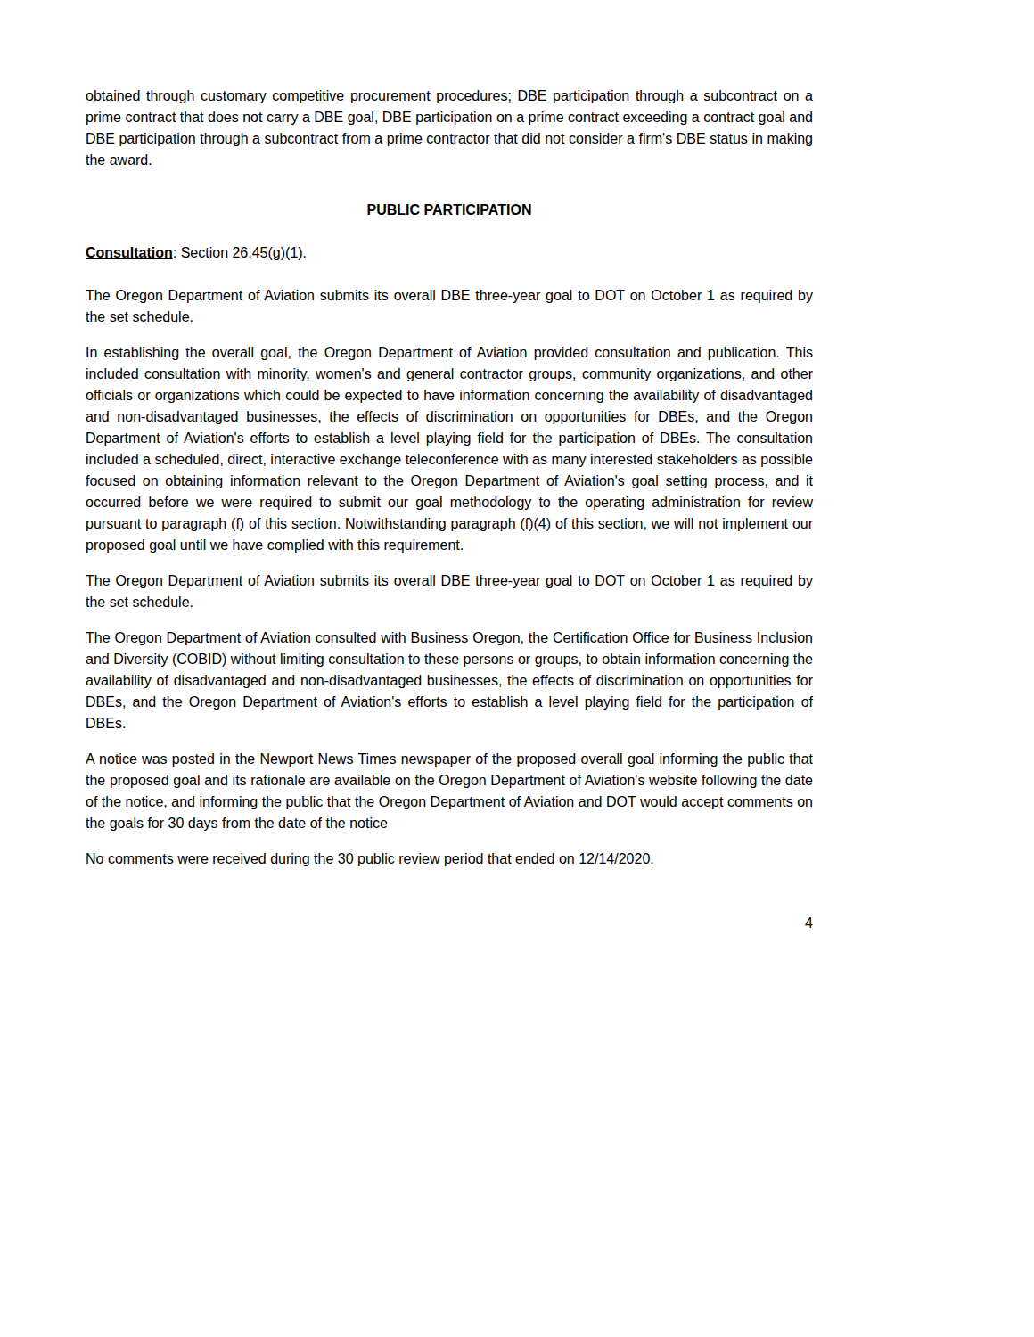obtained through customary competitive procurement procedures; DBE participation through a subcontract on a prime contract that does not carry a DBE goal, DBE participation on a prime contract exceeding a contract goal and DBE participation through a subcontract from a prime contractor that did not consider a firm's DBE status in making the award.
PUBLIC PARTICIPATION
Consultation: Section 26.45(g)(1).
The Oregon Department of Aviation submits its overall DBE three-year goal to DOT on October 1 as required by the set schedule.
In establishing the overall goal, the Oregon Department of Aviation provided consultation and publication. This included consultation with minority, women's and general contractor groups, community organizations, and other officials or organizations which could be expected to have information concerning the availability of disadvantaged and non-disadvantaged businesses, the effects of discrimination on opportunities for DBEs, and the Oregon Department of Aviation's efforts to establish a level playing field for the participation of DBEs. The consultation included a scheduled, direct, interactive exchange teleconference with as many interested stakeholders as possible focused on obtaining information relevant to the Oregon Department of Aviation's goal setting process, and it occurred before we were required to submit our goal methodology to the operating administration for review pursuant to paragraph (f) of this section. Notwithstanding paragraph (f)(4) of this section, we will not implement our proposed goal until we have complied with this requirement.
The Oregon Department of Aviation submits its overall DBE three-year goal to DOT on October 1 as required by the set schedule.
The Oregon Department of Aviation consulted with Business Oregon, the Certification Office for Business Inclusion and Diversity (COBID) without limiting consultation to these persons or groups, to obtain information concerning the availability of disadvantaged and non-disadvantaged businesses, the effects of discrimination on opportunities for DBEs, and the Oregon Department of Aviation's efforts to establish a level playing field for the participation of DBEs.
A notice was posted in the Newport News Times newspaper of the proposed overall goal informing the public that the proposed goal and its rationale are available on the Oregon Department of Aviation's website following the date of the notice, and informing the public that the Oregon Department of Aviation and DOT would accept comments on the goals for 30 days from the date of the notice
No comments were received during the 30 public review period that ended on 12/14/2020.
4